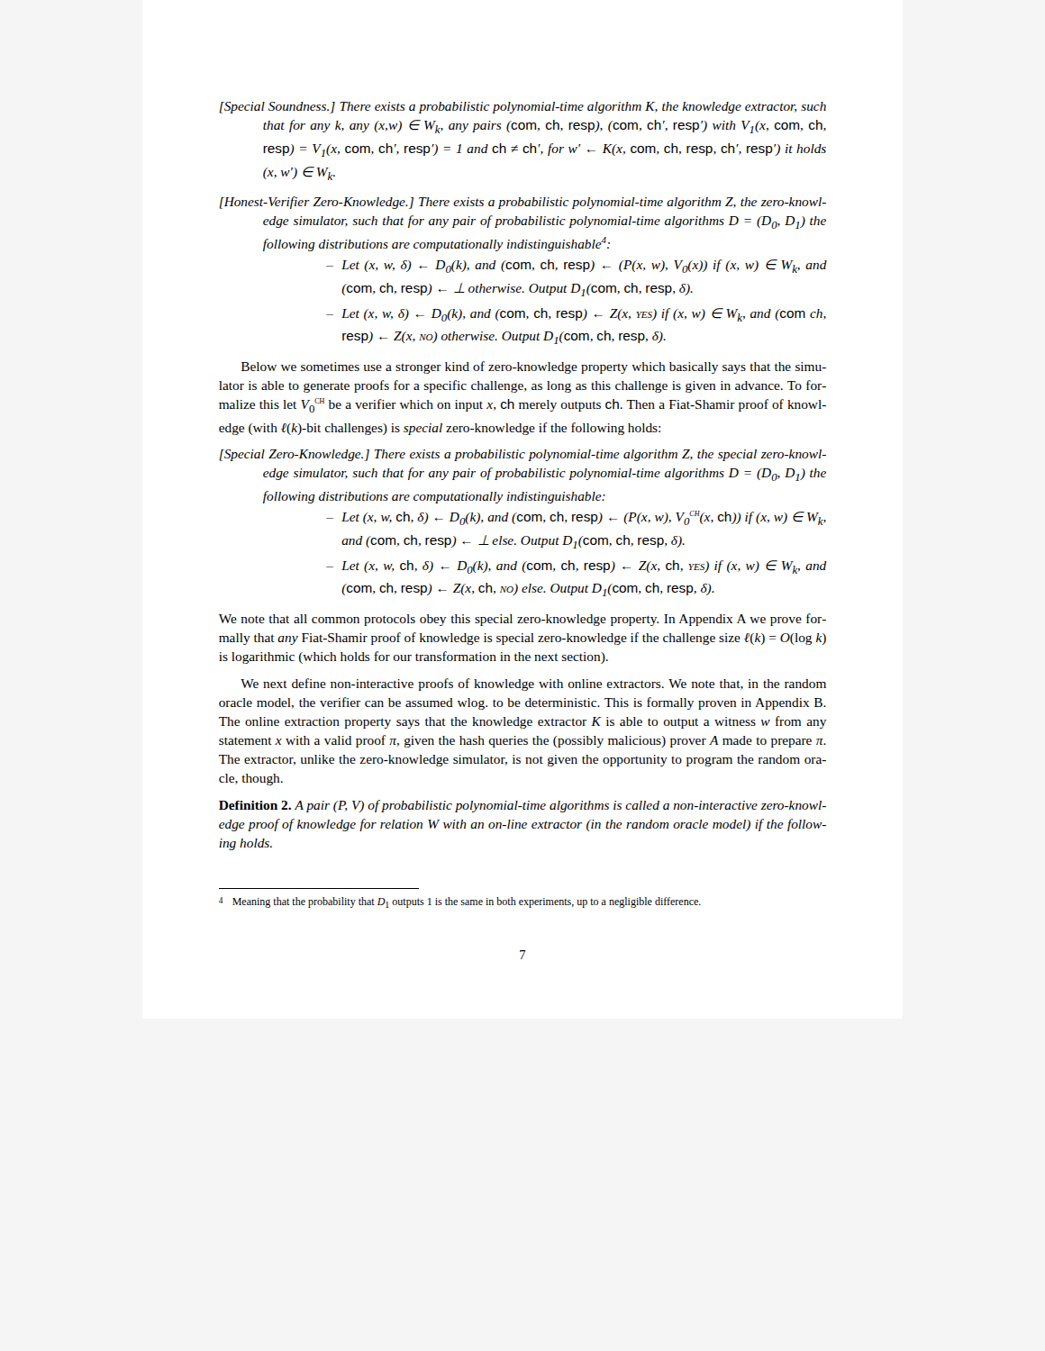[Special Soundness.] There exists a probabilistic polynomial-time algorithm K, the knowledge extractor, such that for any k, any (x,w) ∈ Wk, any pairs (com, ch, resp), (com, ch′, resp′) with V1(x, com, ch, resp) = V1(x, com, ch′, resp′) = 1 and ch ≠ ch′, for w′ ← K(x, com, ch, resp, ch′, resp′) it holds (x, w′) ∈ Wk.
[Honest-Verifier Zero-Knowledge.] There exists a probabilistic polynomial-time algorithm Z, the zero-knowledge simulator, such that for any pair of probabilistic polynomial-time algorithms D = (D0, D1) the following distributions are computationally indistinguishable4:
Let (x, w, δ) ← D0(k), and (com, ch, resp) ← (P(x, w), V0(x)) if (x, w) ∈ Wk, and (com, ch, resp) ← ⊥ otherwise. Output D1(com, ch, resp, δ).
Let (x, w, δ) ← D0(k), and (com, ch, resp) ← Z(x, yes) if (x, w) ∈ Wk, and (com ch, resp) ← Z(x, no) otherwise. Output D1(com, ch, resp, δ).
Below we sometimes use a stronger kind of zero-knowledge property which basically says that the simulator is able to generate proofs for a specific challenge, as long as this challenge is given in advance. To formalize this let V0ch be a verifier which on input x, ch merely outputs ch. Then a Fiat-Shamir proof of knowledge (with ℓ(k)-bit challenges) is special zero-knowledge if the following holds:
[Special Zero-Knowledge.] There exists a probabilistic polynomial-time algorithm Z, the special zero-knowledge simulator, such that for any pair of probabilistic polynomial-time algorithms D = (D0, D1) the following distributions are computationally indistinguishable:
Let (x, w, ch, δ) ← D0(k), and (com, ch, resp) ← (P(x, w), V0ch(x, ch)) if (x, w) ∈ Wk, and (com, ch, resp) ← ⊥ else. Output D1(com, ch, resp, δ).
Let (x, w, ch, δ) ← D0(k), and (com, ch, resp) ← Z(x, ch, yes) if (x, w) ∈ Wk, and (com, ch, resp) ← Z(x, ch, no) else. Output D1(com, ch, resp, δ).
We note that all common protocols obey this special zero-knowledge property. In Appendix A we prove formally that any Fiat-Shamir proof of knowledge is special zero-knowledge if the challenge size ℓ(k) = O(log k) is logarithmic (which holds for our transformation in the next section).
We next define non-interactive proofs of knowledge with online extractors. We note that, in the random oracle model, the verifier can be assumed wlog. to be deterministic. This is formally proven in Appendix B. The online extraction property says that the knowledge extractor K is able to output a witness w from any statement x with a valid proof π, given the hash queries the (possibly malicious) prover A made to prepare π. The extractor, unlike the zero-knowledge simulator, is not given the opportunity to program the random oracle, though.
Definition 2. A pair (P, V) of probabilistic polynomial-time algorithms is called a non-interactive zero-knowledge proof of knowledge for relation W with an on-line extractor (in the random oracle model) if the following holds.
4 Meaning that the probability that D1 outputs 1 is the same in both experiments, up to a negligible difference.
7